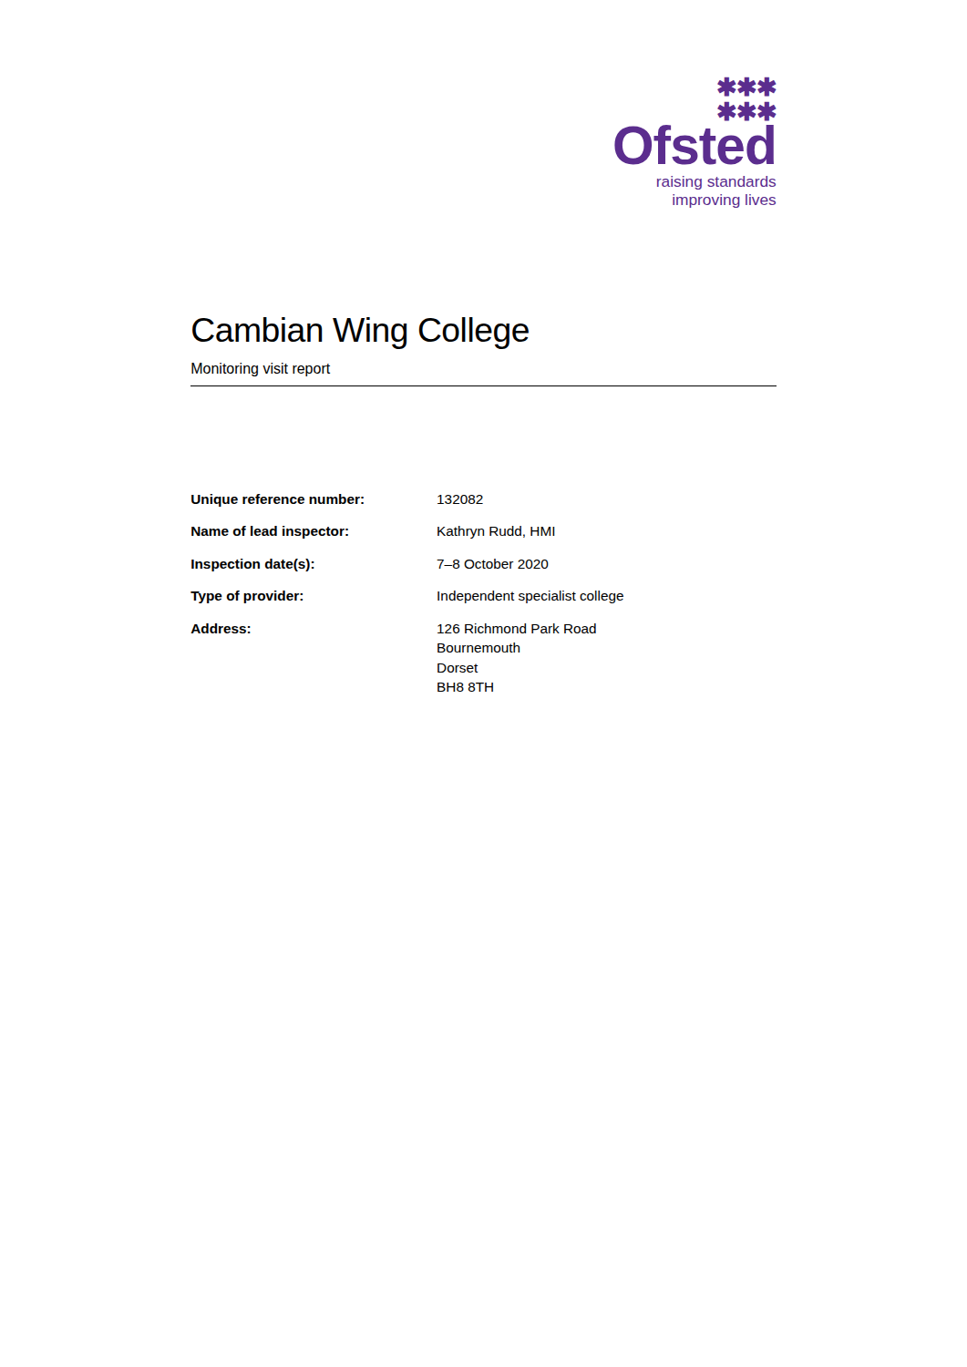✱✱✱
✱✱✱
Ofsted
raising standards
improving lives
Cambian Wing College
Monitoring visit report
| Unique reference number: | 132082 |
| Name of lead inspector: | Kathryn Rudd, HMI |
| Inspection date(s): | 7–8 October 2020 |
| Type of provider: | Independent specialist college |
| Address: | 126 Richmond Park Road Bournemouth Dorset BH8 8TH |